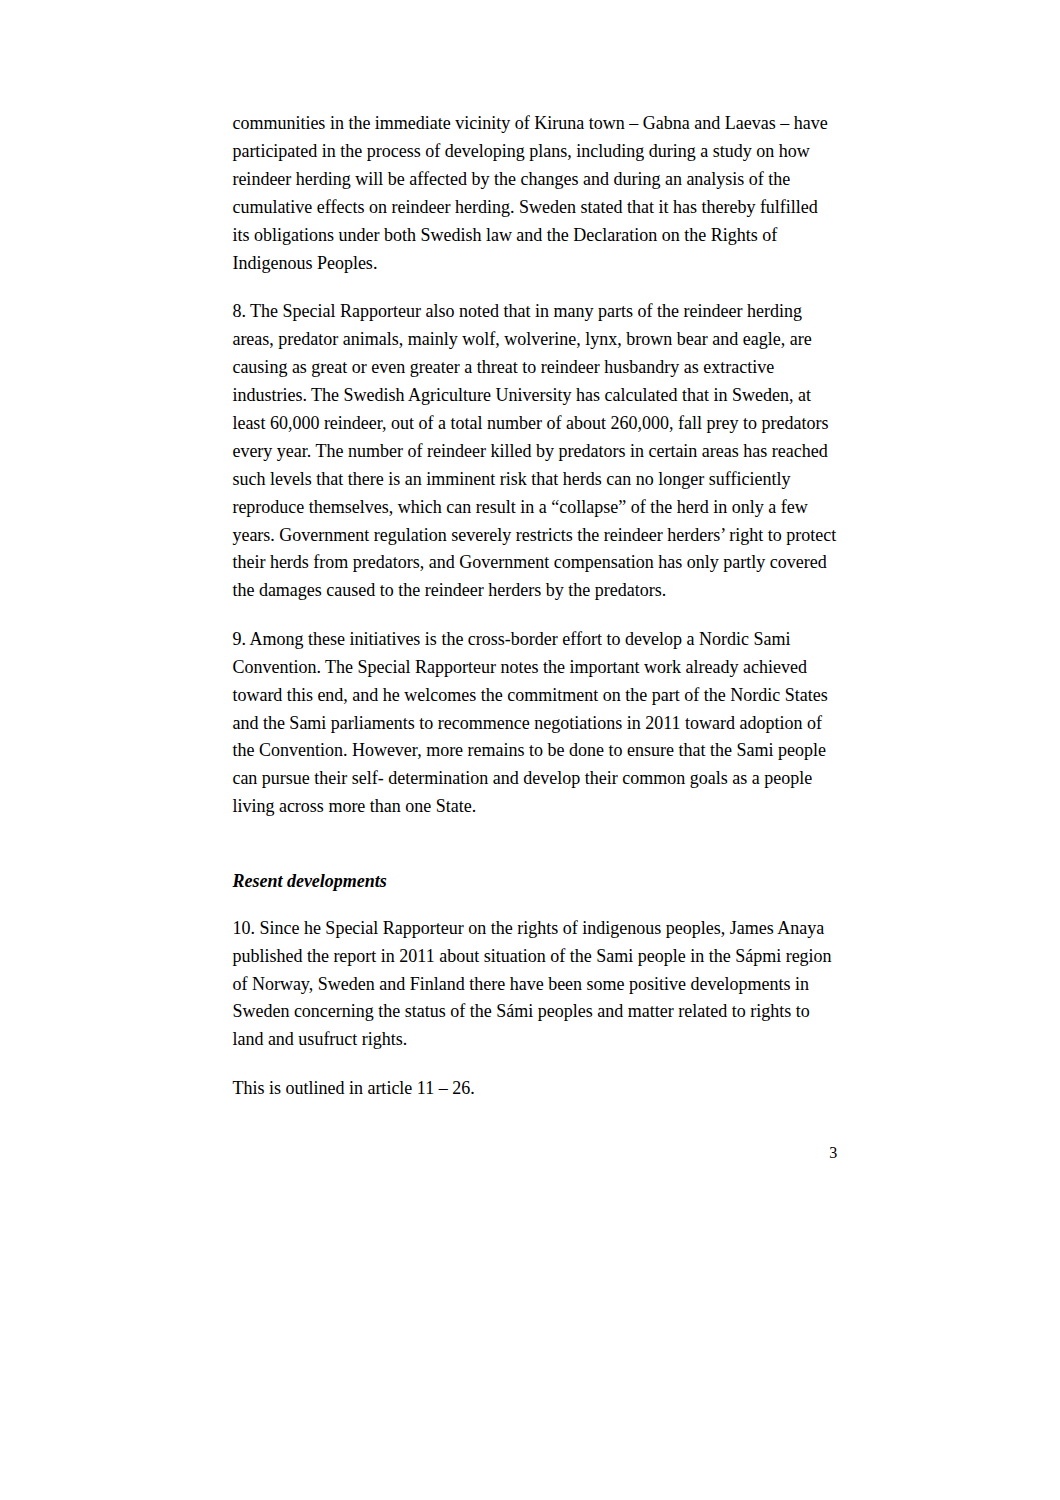communities in the immediate vicinity of Kiruna town – Gabna and Laevas – have participated in the process of developing plans, including during a study on how reindeer herding will be affected by the changes and during an analysis of the cumulative effects on reindeer herding. Sweden stated that it has thereby fulfilled its obligations under both Swedish law and the Declaration on the Rights of Indigenous Peoples.
8. The Special Rapporteur also noted that in many parts of the reindeer herding areas, predator animals, mainly wolf, wolverine, lynx, brown bear and eagle, are causing as great or even greater a threat to reindeer husbandry as extractive industries. The Swedish Agriculture University has calculated that in Sweden, at least 60,000 reindeer, out of a total number of about 260,000, fall prey to predators every year. The number of reindeer killed by predators in certain areas has reached such levels that there is an imminent risk that herds can no longer sufficiently reproduce themselves, which can result in a “collapse” of the herd in only a few years. Government regulation severely restricts the reindeer herders’ right to protect their herds from predators, and Government compensation has only partly covered the damages caused to the reindeer herders by the predators.
9. Among these initiatives is the cross-border effort to develop a Nordic Sami Convention. The Special Rapporteur notes the important work already achieved toward this end, and he welcomes the commitment on the part of the Nordic States and the Sami parliaments to recommence negotiations in 2011 toward adoption of the Convention. However, more remains to be done to ensure that the Sami people can pursue their self- determination and develop their common goals as a people living across more than one State.
Resent developments
10. Since he Special Rapporteur on the rights of indigenous peoples, James Anaya published the report in 2011 about situation of the Sami people in the Sápmi region of Norway, Sweden and Finland there have been some positive developments in Sweden concerning the status of the Sámi peoples and matter related to rights to land and usufruct rights.
This is outlined in article 11 – 26.
3